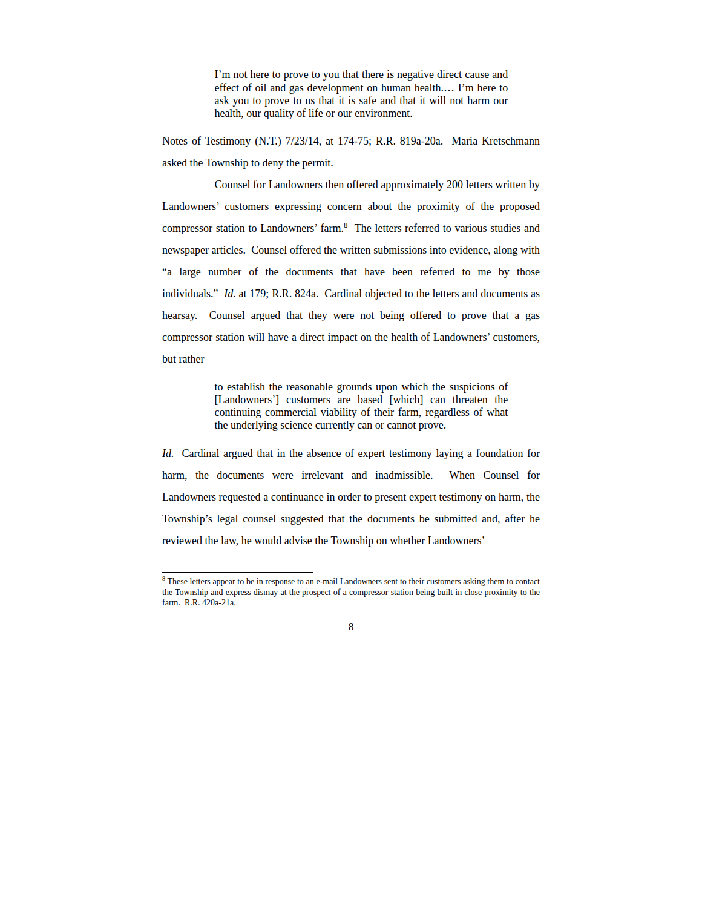I’m not here to prove to you that there is negative direct cause and effect of oil and gas development on human health.… I’m here to ask you to prove to us that it is safe and that it will not harm our health, our quality of life or our environment.
Notes of Testimony (N.T.) 7/23/14, at 174-75; R.R. 819a-20a. Maria Kretschmann asked the Township to deny the permit.
Counsel for Landowners then offered approximately 200 letters written by Landowners’ customers expressing concern about the proximity of the proposed compressor station to Landowners’ farm.8 The letters referred to various studies and newspaper articles. Counsel offered the written submissions into evidence, along with “a large number of the documents that have been referred to me by those individuals.” Id. at 179; R.R. 824a. Cardinal objected to the letters and documents as hearsay. Counsel argued that they were not being offered to prove that a gas compressor station will have a direct impact on the health of Landowners’ customers, but rather
to establish the reasonable grounds upon which the suspicions of [Landowners’] customers are based [which] can threaten the continuing commercial viability of their farm, regardless of what the underlying science currently can or cannot prove.
Id. Cardinal argued that in the absence of expert testimony laying a foundation for harm, the documents were irrelevant and inadmissible. When Counsel for Landowners requested a continuance in order to present expert testimony on harm, the Township’s legal counsel suggested that the documents be submitted and, after he reviewed the law, he would advise the Township on whether Landowners’
8 These letters appear to be in response to an e-mail Landowners sent to their customers asking them to contact the Township and express dismay at the prospect of a compressor station being built in close proximity to the farm. R.R. 420a-21a.
8